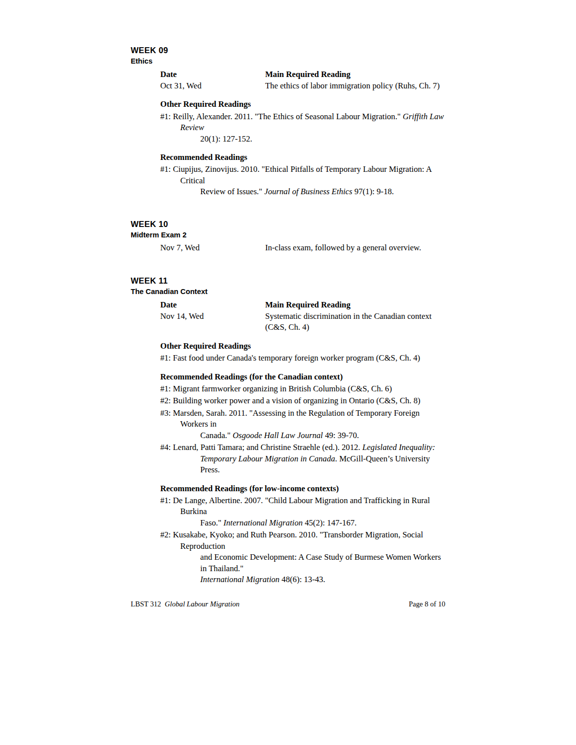WEEK 09
Ethics
| Date | Main Required Reading |
| --- | --- |
| Oct 31, Wed | The ethics of labor immigration policy (Ruhs, Ch. 7) |
Other Required Readings
#1: Reilly, Alexander. 2011. "The Ethics of Seasonal Labour Migration." Griffith Law Review 20(1): 127-152.
Recommended Readings
#1: Ciupijus, Zinovijus. 2010. "Ethical Pitfalls of Temporary Labour Migration: A Critical Review of Issues." Journal of Business Ethics 97(1): 9-18.
WEEK 10
Midterm Exam 2
| Nov 7, Wed | In-class exam, followed by a general overview. |
WEEK 11
The Canadian Context
| Date | Main Required Reading |
| --- | --- |
| Nov 14, Wed | Systematic discrimination in the Canadian context (C&S, Ch. 4) |
Other Required Readings
#1: Fast food under Canada's temporary foreign worker program (C&S, Ch. 4)
Recommended Readings (for the Canadian context)
#1: Migrant farmworker organizing in British Columbia (C&S, Ch. 6)
#2: Building worker power and a vision of organizing in Ontario (C&S, Ch. 8)
#3: Marsden, Sarah. 2011. "Assessing in the Regulation of Temporary Foreign Workers in Canada." Osgoode Hall Law Journal 49: 39-70.
#4: Lenard, Patti Tamara; and Christine Straehle (ed.). 2012. Legislated Inequality: Temporary Labour Migration in Canada. McGill-Queen’s University Press.
Recommended Readings (for low-income contexts)
#1: De Lange, Albertine. 2007. "Child Labour Migration and Trafficking in Rural Burkina Faso." International Migration 45(2): 147-167.
#2: Kusakabe, Kyoko; and Ruth Pearson. 2010. "Transborder Migration, Social Reproduction and Economic Development: A Case Study of Burmese Women Workers in Thailand." International Migration 48(6): 13-43.
LBST 312 Global Labour Migration
Page 8 of 10